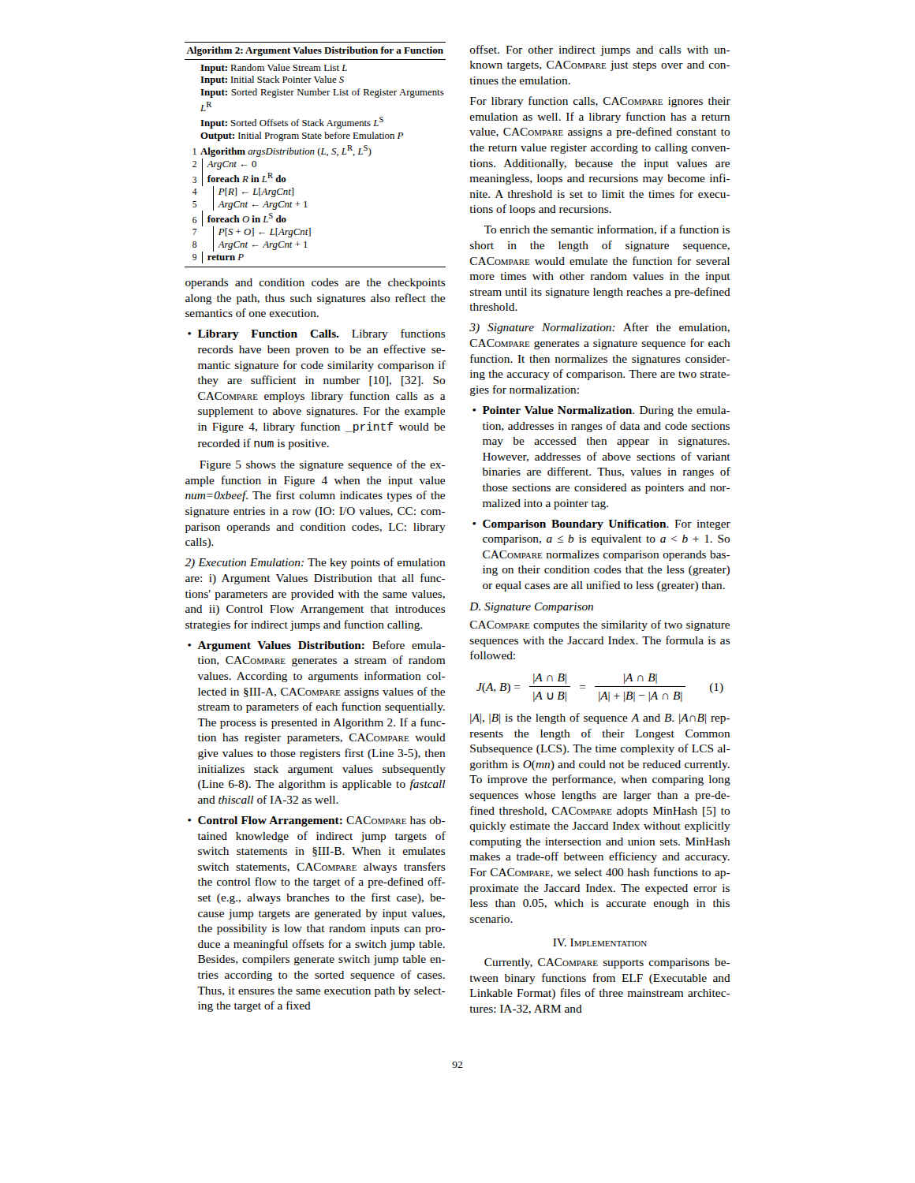Algorithm 2: Argument Values Distribution for a Function
Input: Random Value Stream List L
Input: Initial Stack Pointer Value S
Input: Sorted Register Number List of Register Arguments LR
Input: Sorted Offsets of Stack Arguments LS
Output: Initial Program State before Emulation P
1 Algorithm argsDistribution (L, S, LR, LS)
2 ArgCnt ← 0
3 foreach R in LR do
4 P[R] ← L[ArgCnt]
5 ArgCnt ← ArgCnt + 1
6 foreach O in LS do
7 P[S + O] ← L[ArgCnt]
8 ArgCnt ← ArgCnt + 1
9 return P
operands and condition codes are the checkpoints along the path, thus such signatures also reflect the semantics of one execution.
Library Function Calls. Library functions records have been proven to be an effective semantic signature for code similarity comparison if they are sufficient in number [10], [32]. So CACompare employs library function calls as a supplement to above signatures. For the example in Figure 4, library function _printf would be recorded if num is positive.
Figure 5 shows the signature sequence of the example function in Figure 4 when the input value num=0xbeef. The first column indicates types of the signature entries in a row (IO: I/O values, CC: comparison operands and condition codes, LC: library calls).
2) Execution Emulation: The key points of emulation are: i) Argument Values Distribution that all functions' parameters are provided with the same values, and ii) Control Flow Arrangement that introduces strategies for indirect jumps and function calling.
Argument Values Distribution: Before emulation, CACompare generates a stream of random values. According to arguments information collected in §III-A, CACompare assigns values of the stream to parameters of each function sequentially. The process is presented in Algorithm 2. If a function has register parameters, CACompare would give values to those registers first (Line 3-5), then initializes stack argument values subsequently (Line 6-8). The algorithm is applicable to fastcall and thiscall of IA-32 as well.
Control Flow Arrangement: CACompare has obtained knowledge of indirect jump targets of switch statements in §III-B. When it emulates switch statements, CACompare always transfers the control flow to the target of a pre-defined offset (e.g., always branches to the first case), because jump targets are generated by input values, the possibility is low that random inputs can produce a meaningful offsets for a switch jump table. Besides, compilers generate switch jump table entries according to the sorted sequence of cases. Thus, it ensures the same execution path by selecting the target of a fixed
offset. For other indirect jumps and calls with unknown targets, CACompare just steps over and continues the emulation.
For library function calls, CACompare ignores their emulation as well. If a library function has a return value, CACompare assigns a pre-defined constant to the return value register according to calling conventions. Additionally, because the input values are meaningless, loops and recursions may become infinite. A threshold is set to limit the times for executions of loops and recursions.
To enrich the semantic information, if a function is short in the length of signature sequence, CACompare would emulate the function for several more times with other random values in the input stream until its signature length reaches a pre-defined threshold.
3) Signature Normalization: After the emulation, CACompare generates a signature sequence for each function. It then normalizes the signatures considering the accuracy of comparison. There are two strategies for normalization:
Pointer Value Normalization. During the emulation, addresses in ranges of data and code sections may be accessed then appear in signatures. However, addresses of above sections of variant binaries are different. Thus, values in ranges of those sections are considered as pointers and normalized into a pointer tag.
Comparison Boundary Unification. For integer comparison, a ≤ b is equivalent to a < b + 1. So CACompare normalizes comparison operands basing on their condition codes that the less (greater) or equal cases are all unified to less (greater) than.
D. Signature Comparison
CACompare computes the similarity of two signature sequences with the Jaccard Index. The formula is as followed:
J(A, B) = |A ∩ B| |A ∪ B| = |A ∩ B| |A| + |B| − |A ∩ B| (1)
|A|, |B| is the length of sequence A and B. |A∩B| represents the length of their Longest Common Subsequence (LCS). The time complexity of LCS algorithm is O(mn) and could not be reduced currently. To improve the performance, when comparing long sequences whose lengths are larger than a pre-defined threshold, CACompare adopts MinHash [5] to quickly estimate the Jaccard Index without explicitly computing the intersection and union sets. MinHash makes a trade-off between efficiency and accuracy. For CACompare, we select 400 hash functions to approximate the Jaccard Index. The expected error is less than 0.05, which is accurate enough in this scenario.
IV. Implementation
Currently, CACompare supports comparisons between binary functions from ELF (Executable and Linkable Format) files of three mainstream architectures: IA-32, ARM and
92